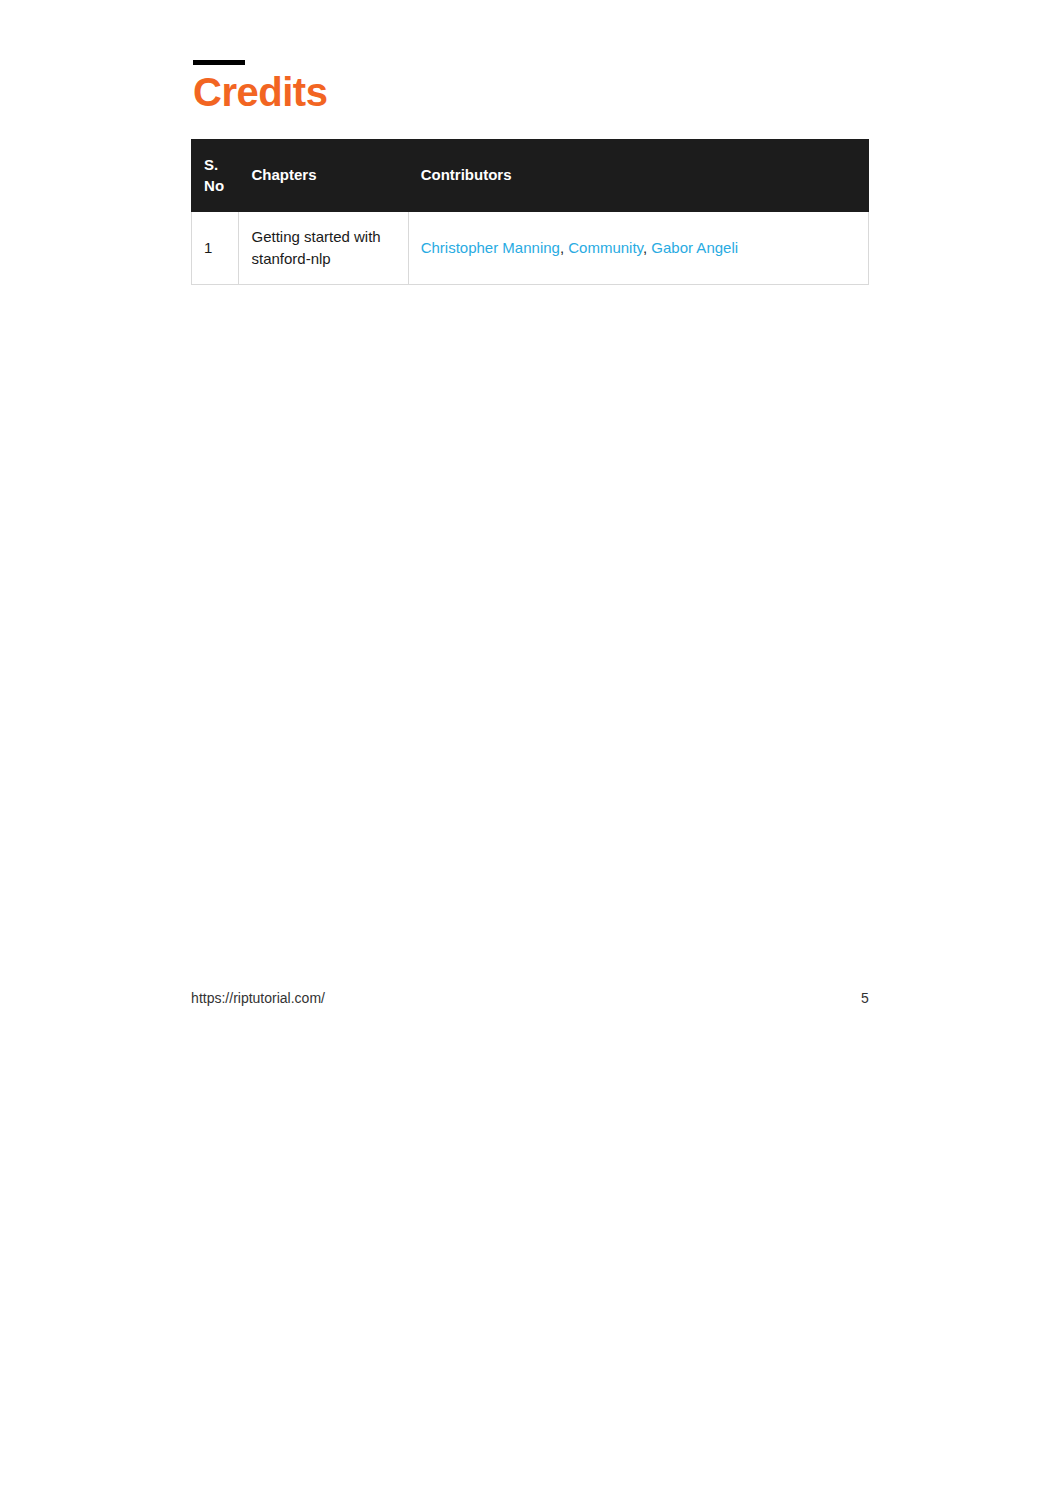Credits
| S. No | Chapters | Contributors |
| --- | --- | --- |
| 1 | Getting started with stanford-nlp | Christopher Manning , Community , Gabor Angeli |
https://riptutorial.com/ 5